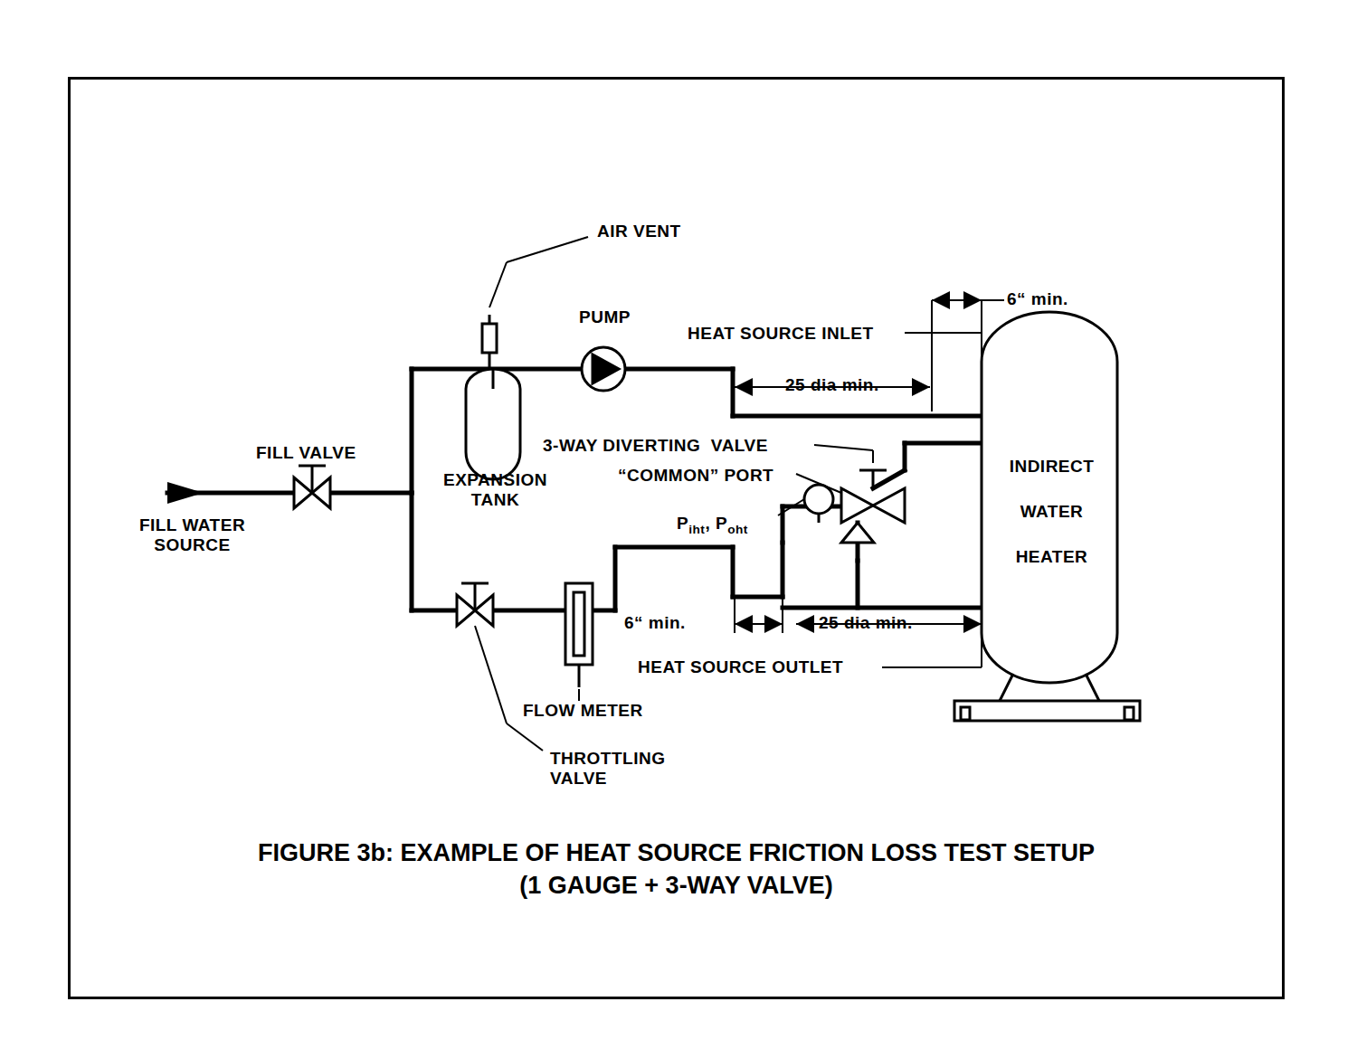AIR VENT
PUMP
HEAT SOURCE INLET
6“ min.
25 dia min.
FILL VALVE
EXPANSION
TANK
FILL WATER
SOURCE
3-WAY DIVERTING VALVE
“COMMON” PORT
Piht, Poht
INDIRECT
WATER
HEATER
6“ min.
25 dia min.
HEAT SOURCE OUTLET
FLOW METER
THROTTLING
VALVE
FIGURE 3b: EXAMPLE OF HEAT SOURCE FRICTION LOSS TEST SETUP
(1 GAUGE + 3-WAY VALVE)